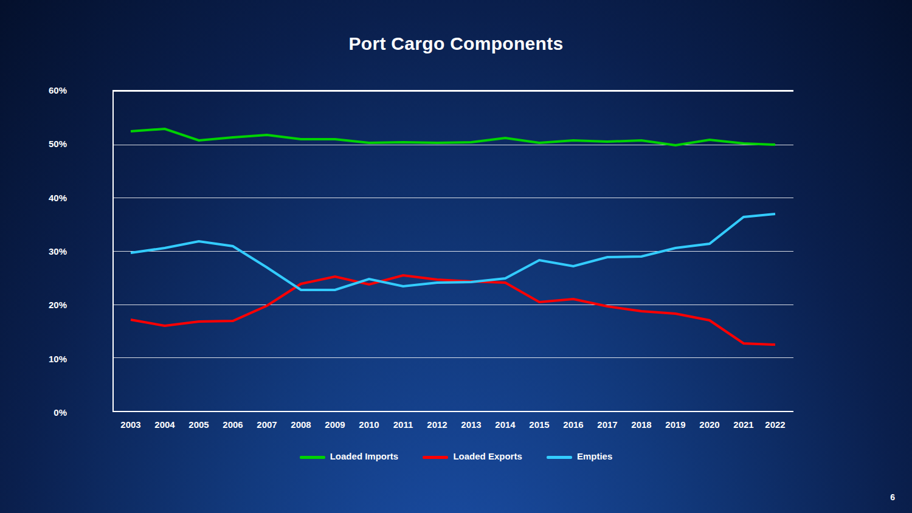Port Cargo Components
60%
50%
40%
30%
20%
10%
0%
2003
2004
2005
2006
2007
2008
2009
2010
2011
2012
2013
2014
2015
2016
2017
2018
2019
2020
2021
2022
Loaded Imports Loaded Exports Empties
6